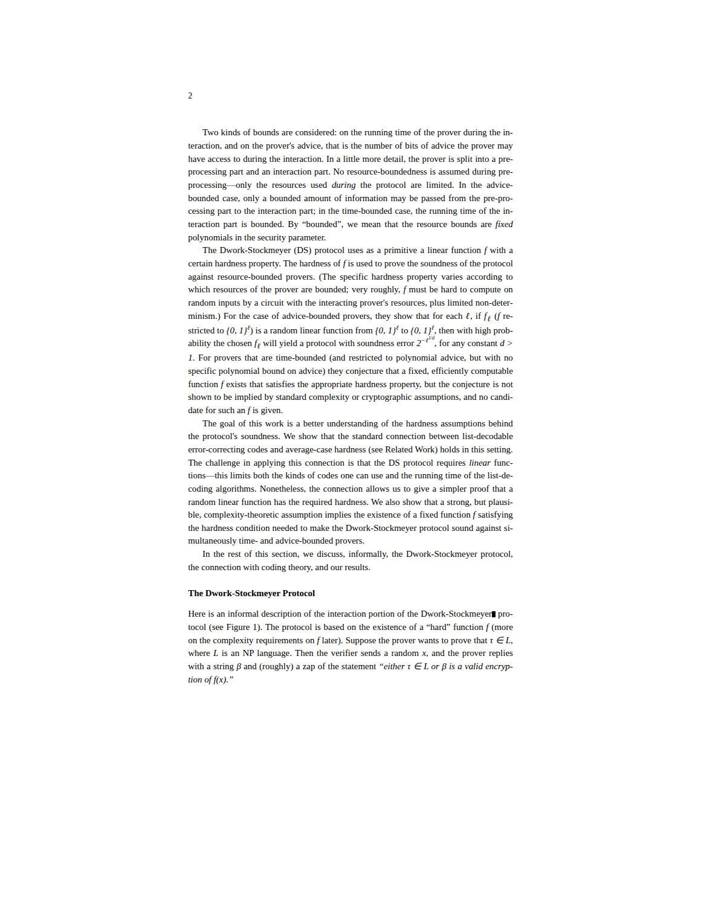2
Two kinds of bounds are considered: on the running time of the prover during the interaction, and on the prover's advice, that is the number of bits of advice the prover may have access to during the interaction. In a little more detail, the prover is split into a preprocessing part and an interaction part. No resource-boundedness is assumed during preprocessing—only the resources used during the protocol are limited. In the advice-bounded case, only a bounded amount of information may be passed from the pre-processing part to the interaction part; in the time-bounded case, the running time of the interaction part is bounded. By “bounded”, we mean that the resource bounds are fixed polynomials in the security parameter.
The Dwork-Stockmeyer (DS) protocol uses as a primitive a linear function f with a certain hardness property. The hardness of f is used to prove the soundness of the protocol against resource-bounded provers. (The specific hardness property varies according to which resources of the prover are bounded; very roughly, f must be hard to compute on random inputs by a circuit with the interacting prover's resources, plus limited non-determinism.) For the case of advice-bounded provers, they show that for each ℓ, if fℓ (f restricted to {0, 1}ℓ) is a random linear function from {0, 1}ℓ to {0, 1}ℓ, then with high probability the chosen fℓ will yield a protocol with soundness error 2−ℓ1/d, for any constant d > 1. For provers that are time-bounded (and restricted to polynomial advice, but with no specific polynomial bound on advice) they conjecture that a fixed, efficiently computable function f exists that satisfies the appropriate hardness property, but the conjecture is not shown to be implied by standard complexity or cryptographic assumptions, and no candidate for such an f is given.
The goal of this work is a better understanding of the hardness assumptions behind the protocol's soundness. We show that the standard connection between list-decodable error-correcting codes and average-case hardness (see Related Work) holds in this setting. The challenge in applying this connection is that the DS protocol requires linear functions—this limits both the kinds of codes one can use and the running time of the list-decoding algorithms. Nonetheless, the connection allows us to give a simpler proof that a random linear function has the required hardness. We also show that a strong, but plausible, complexity-theoretic assumption implies the existence of a fixed function f satisfying the hardness condition needed to make the Dwork-Stockmeyer protocol sound against simultaneously time- and advice-bounded provers.
In the rest of this section, we discuss, informally, the Dwork-Stockmeyer protocol, the connection with coding theory, and our results.
The Dwork-Stockmeyer Protocol
Here is an informal description of the interaction portion of the Dwork-Stockmeyer protocol (see Figure 1). The protocol is based on the existence of a “hard” function f (more on the complexity requirements on f later). Suppose the prover wants to prove that τ ∈ L, where L is an NP language. Then the verifier sends a random x, and the prover replies with a string β and (roughly) a zap of the statement “either τ ∈ L or β is a valid encryption of f(x).”